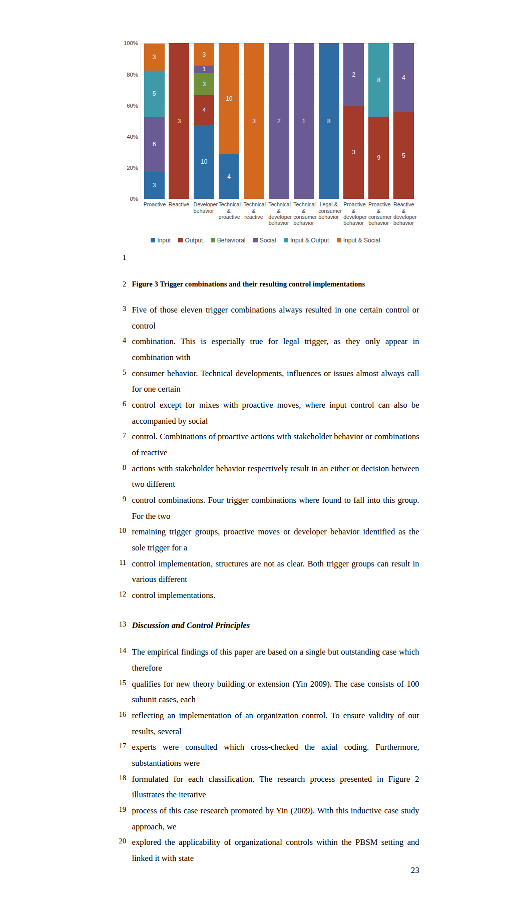100%
80%
60%
40%
20%
0%
3
5
6
3
3
3
1
3
4
10
10
4
3
2
1
8
2
3
8
9
4
5
Proactive
Reactive
Developer
behavior
Technical
&
proactive
Technical
& reactive
Technical
&
developer
behavior
Technical
&
consumer
behavior
Legal &
consumer
behavior
Proactive
&
developer
behavior
Proactive
&
consumer
behavior
Reactive &
developer
behavior
Input Output Behavioral Social Input & Output Input & Social
1
2
Figure 3 Trigger combinations and their resulting control implementations
3
Five of those eleven trigger combinations always resulted in one certain control or control
4
combination. This is especially true for legal trigger, as they only appear in combination with
5
consumer behavior. Technical developments, influences or issues almost always call for one certain
6
control except for mixes with proactive moves, where input control can also be accompanied by social
7
control. Combinations of proactive actions with stakeholder behavior or combinations of reactive
8
actions with stakeholder behavior respectively result in an either or decision between two different
9
control combinations. Four trigger combinations where found to fall into this group. For the two
10
remaining trigger groups, proactive moves or developer behavior identified as the sole trigger for a
11
control implementation, structures are not as clear. Both trigger groups can result in various different
12
control implementations.
13
Discussion and Control Principles
14
The empirical findings of this paper are based on a single but outstanding case which therefore
15
qualifies for new theory building or extension (Yin 2009). The case consists of 100 subunit cases, each
16
reflecting an implementation of an organization control. To ensure validity of our results, several
17
experts were consulted which cross-checked the axial coding. Furthermore, substantiations were
18
formulated for each classification. The research process presented in Figure 2 illustrates the iterative
19
process of this case research promoted by Yin (2009). With this inductive case study approach, we
20
explored the applicability of organizational controls within the PBSM setting and linked it with state
23